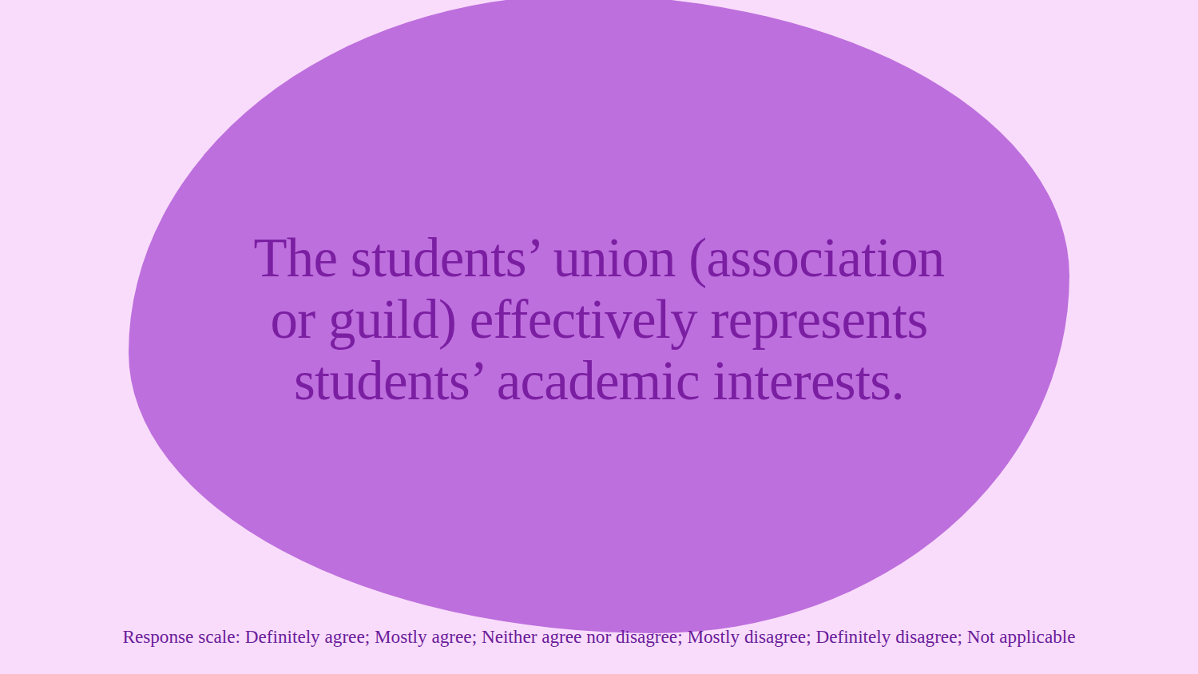The students’ union (association or guild) effectively represents students’ academic interests.
Response scale: Definitely agree; Mostly agree; Neither agree nor disagree; Mostly disagree; Definitely disagree; Not applicable